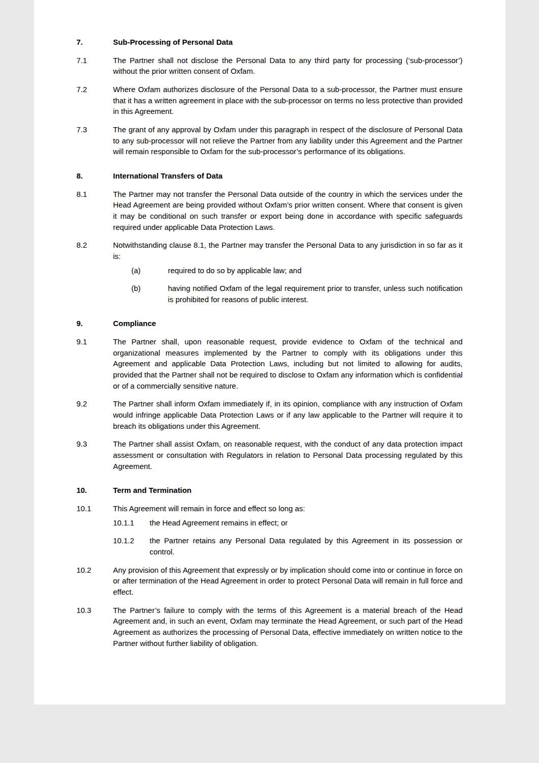7.
Sub-Processing of Personal Data
7.1
The Partner shall not disclose the Personal Data to any third party for processing (‘sub-processor’) without the prior written consent of Oxfam.
7.2
Where Oxfam authorizes disclosure of the Personal Data to a sub-processor, the Partner must ensure that it has a written agreement in place with the sub-processor on terms no less protective than provided in this Agreement.
7.3
The grant of any approval by Oxfam under this paragraph in respect of the disclosure of Personal Data to any sub-processor will not relieve the Partner from any liability under this Agreement and the Partner will remain responsible to Oxfam for the sub-processor’s performance of its obligations.
8.
International Transfers of Data
8.1
The Partner may not transfer the Personal Data outside of the country in which the services under the Head Agreement are being provided without Oxfam’s prior written consent. Where that consent is given it may be conditional on such transfer or export being done in accordance with specific safeguards required under applicable Data Protection Laws.
8.2
Notwithstanding clause 8.1, the Partner may transfer the Personal Data to any jurisdiction in so far as it is:
(a)
required to do so by applicable law; and
(b)
having notified Oxfam of the legal requirement prior to transfer, unless such notification is prohibited for reasons of public interest.
9.
Compliance
9.1
The Partner shall, upon reasonable request, provide evidence to Oxfam of the technical and organizational measures implemented by the Partner to comply with its obligations under this Agreement and applicable Data Protection Laws, including but not limited to allowing for audits, provided that the Partner shall not be required to disclose to Oxfam any information which is confidential or of a commercially sensitive nature.
9.2
The Partner shall inform Oxfam immediately if, in its opinion, compliance with any instruction of Oxfam would infringe applicable Data Protection Laws or if any law applicable to the Partner will require it to breach its obligations under this Agreement.
9.3
The Partner shall assist Oxfam, on reasonable request, with the conduct of any data protection impact assessment or consultation with Regulators in relation to Personal Data processing regulated by this Agreement.
10.
Term and Termination
10.1
This Agreement will remain in force and effect so long as:
10.1.1
the Head Agreement remains in effect; or
10.1.2
the Partner retains any Personal Data regulated by this Agreement in its possession or control.
10.2
Any provision of this Agreement that expressly or by implication should come into or continue in force on or after termination of the Head Agreement in order to protect Personal Data will remain in full force and effect.
10.3
The Partner’s failure to comply with the terms of this Agreement is a material breach of the Head Agreement and, in such an event, Oxfam may terminate the Head Agreement, or such part of the Head Agreement as authorizes the processing of Personal Data, effective immediately on written notice to the Partner without further liability of obligation.